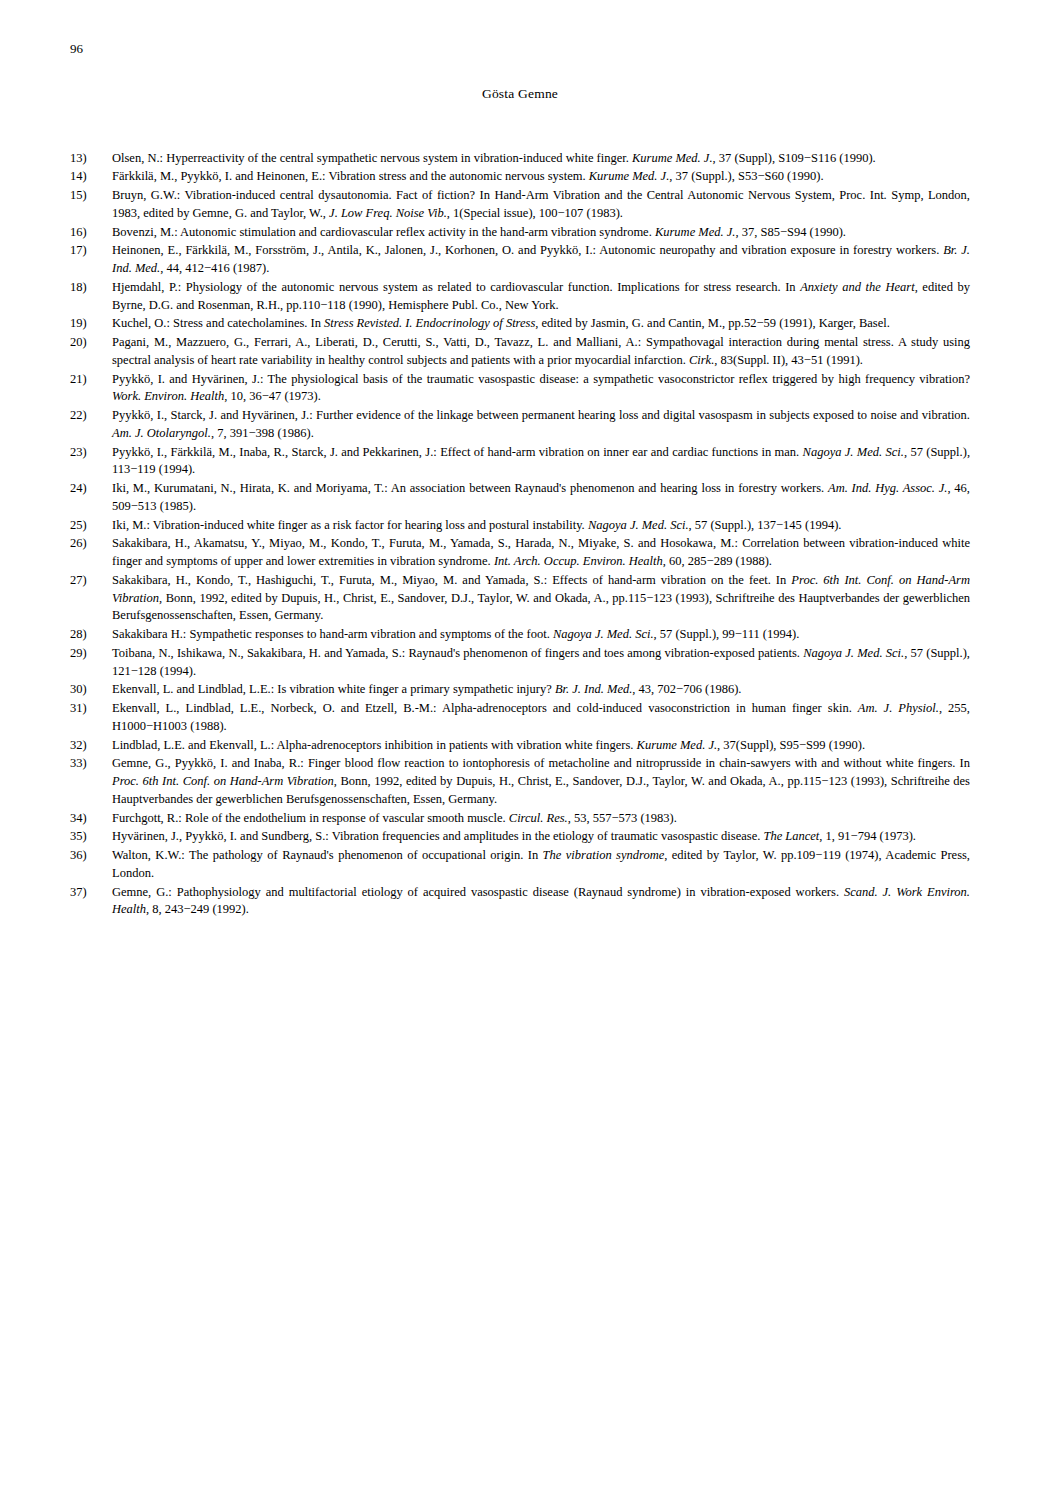96
Gösta Gemne
13) Olsen, N.: Hyperreactivity of the central sympathetic nervous system in vibration-induced white finger. Kurume Med. J., 37 (Suppl), S109−S116 (1990).
14) Färkkilä, M., Pyykkö, I. and Heinonen, E.: Vibration stress and the autonomic nervous system. Kurume Med. J., 37 (Suppl.), S53−S60 (1990).
15) Bruyn, G.W.: Vibration-induced central dysautonomia. Fact of fiction? In Hand-Arm Vibration and the Central Autonomic Nervous System, Proc. Int. Symp, London, 1983, edited by Gemne, G. and Taylor, W., J. Low Freq. Noise Vib., 1(Special issue), 100−107 (1983).
16) Bovenzi, M.: Autonomic stimulation and cardiovascular reflex activity in the hand-arm vibration syndrome. Kurume Med. J., 37, S85−S94 (1990).
17) Heinonen, E., Färkkilä, M., Forsström, J., Antila, K., Jalonen, J., Korhonen, O. and Pyykkö, I.: Autonomic neuropathy and vibration exposure in forestry workers. Br. J. Ind. Med., 44, 412−416 (1987).
18) Hjemdahl, P.: Physiology of the autonomic nervous system as related to cardiovascular function. Implications for stress research. In Anxiety and the Heart, edited by Byrne, D.G. and Rosenman, R.H., pp.110−118 (1990), Hemisphere Publ. Co., New York.
19) Kuchel, O.: Stress and catecholamines. In Stress Revisted. I. Endocrinology of Stress, edited by Jasmin, G. and Cantin, M., pp.52−59 (1991), Karger, Basel.
20) Pagani, M., Mazzuero, G., Ferrari, A., Liberati, D., Cerutti, S., Vatti, D., Tavazz, L. and Malliani, A.: Sympathovagal interaction during mental stress. A study using spectral analysis of heart rate variability in healthy control subjects and patients with a prior myocardial infarction. Cirk., 83(Suppl. II), 43−51 (1991).
21) Pyykkö, I. and Hyvärinen, J.: The physiological basis of the traumatic vasospastic disease: a sympathetic vasoconstrictor reflex triggered by high frequency vibration? Work. Environ. Health, 10, 36−47 (1973).
22) Pyykkö, I., Starck, J. and Hyvärinen, J.: Further evidence of the linkage between permanent hearing loss and digital vasospasm in subjects exposed to noise and vibration. Am. J. Otolaryngol., 7, 391−398 (1986).
23) Pyykkö, I., Färkkilä, M., Inaba, R., Starck, J. and Pekkarinen, J.: Effect of hand-arm vibration on inner ear and cardiac functions in man. Nagoya J. Med. Sci., 57 (Suppl.), 113−119 (1994).
24) Iki, M., Kurumatani, N., Hirata, K. and Moriyama, T.: An association between Raynaud's phenomenon and hearing loss in forestry workers. Am. Ind. Hyg. Assoc. J., 46, 509−513 (1985).
25) Iki, M.: Vibration-induced white finger as a risk factor for hearing loss and postural instability. Nagoya J. Med. Sci., 57 (Suppl.), 137−145 (1994).
26) Sakakibara, H., Akamatsu, Y., Miyao, M., Kondo, T., Furuta, M., Yamada, S., Harada, N., Miyake, S. and Hosokawa, M.: Correlation between vibration-induced white finger and symptoms of upper and lower extremities in vibration syndrome. Int. Arch. Occup. Environ. Health, 60, 285−289 (1988).
27) Sakakibara, H., Kondo, T., Hashiguchi, T., Furuta, M., Miyao, M. and Yamada, S.: Effects of hand-arm vibration on the feet. In Proc. 6th Int. Conf. on Hand-Arm Vibration, Bonn, 1992, edited by Dupuis, H., Christ, E., Sandover, D.J., Taylor, W. and Okada, A., pp.115−123 (1993), Schriftreihe des Hauptverbandes der gewerblichen Berufsgenossenschaften, Essen, Germany.
28) Sakakibara H.: Sympathetic responses to hand-arm vibration and symptoms of the foot. Nagoya J. Med. Sci., 57 (Suppl.), 99−111 (1994).
29) Toibana, N., Ishikawa, N., Sakakibara, H. and Yamada, S.: Raynaud's phenomenon of fingers and toes among vibration-exposed patients. Nagoya J. Med. Sci., 57 (Suppl.), 121−128 (1994).
30) Ekenvall, L. and Lindblad, L.E.: Is vibration white finger a primary sympathetic injury? Br. J. Ind. Med., 43, 702−706 (1986).
31) Ekenvall, L., Lindblad, L.E., Norbeck, O. and Etzell, B.-M.: Alpha-adrenoceptors and cold-induced vasoconstriction in human finger skin. Am. J. Physiol., 255, H1000−H1003 (1988).
32) Lindblad, L.E. and Ekenvall, L.: Alpha-adrenoceptors inhibition in patients with vibration white fingers. Kurume Med. J., 37(Suppl), S95−S99 (1990).
33) Gemne, G., Pyykkö, I. and Inaba, R.: Finger blood flow reaction to iontophoresis of metacholine and nitroprusside in chain-sawyers with and without white fingers. In Proc. 6th Int. Conf. on Hand-Arm Vibration, Bonn, 1992, edited by Dupuis, H., Christ, E., Sandover, D.J., Taylor, W. and Okada, A., pp.115−123 (1993), Schriftreihe des Hauptverbandes der gewerblichen Berufsgenossenschaften, Essen, Germany.
34) Furchgott, R.: Role of the endothelium in response of vascular smooth muscle. Circul. Res., 53, 557−573 (1983).
35) Hyvärinen, J., Pyykkö, I. and Sundberg, S.: Vibration frequencies and amplitudes in the etiology of traumatic vasospastic disease. The Lancet, 1, 91−794 (1973).
36) Walton, K.W.: The pathology of Raynaud's phenomenon of occupational origin. In The vibration syndrome, edited by Taylor, W. pp.109−119 (1974), Academic Press, London.
37) Gemne, G.: Pathophysiology and multifactorial etiology of acquired vasospastic disease (Raynaud syndrome) in vibration-exposed workers. Scand. J. Work Environ. Health, 8, 243−249 (1992).